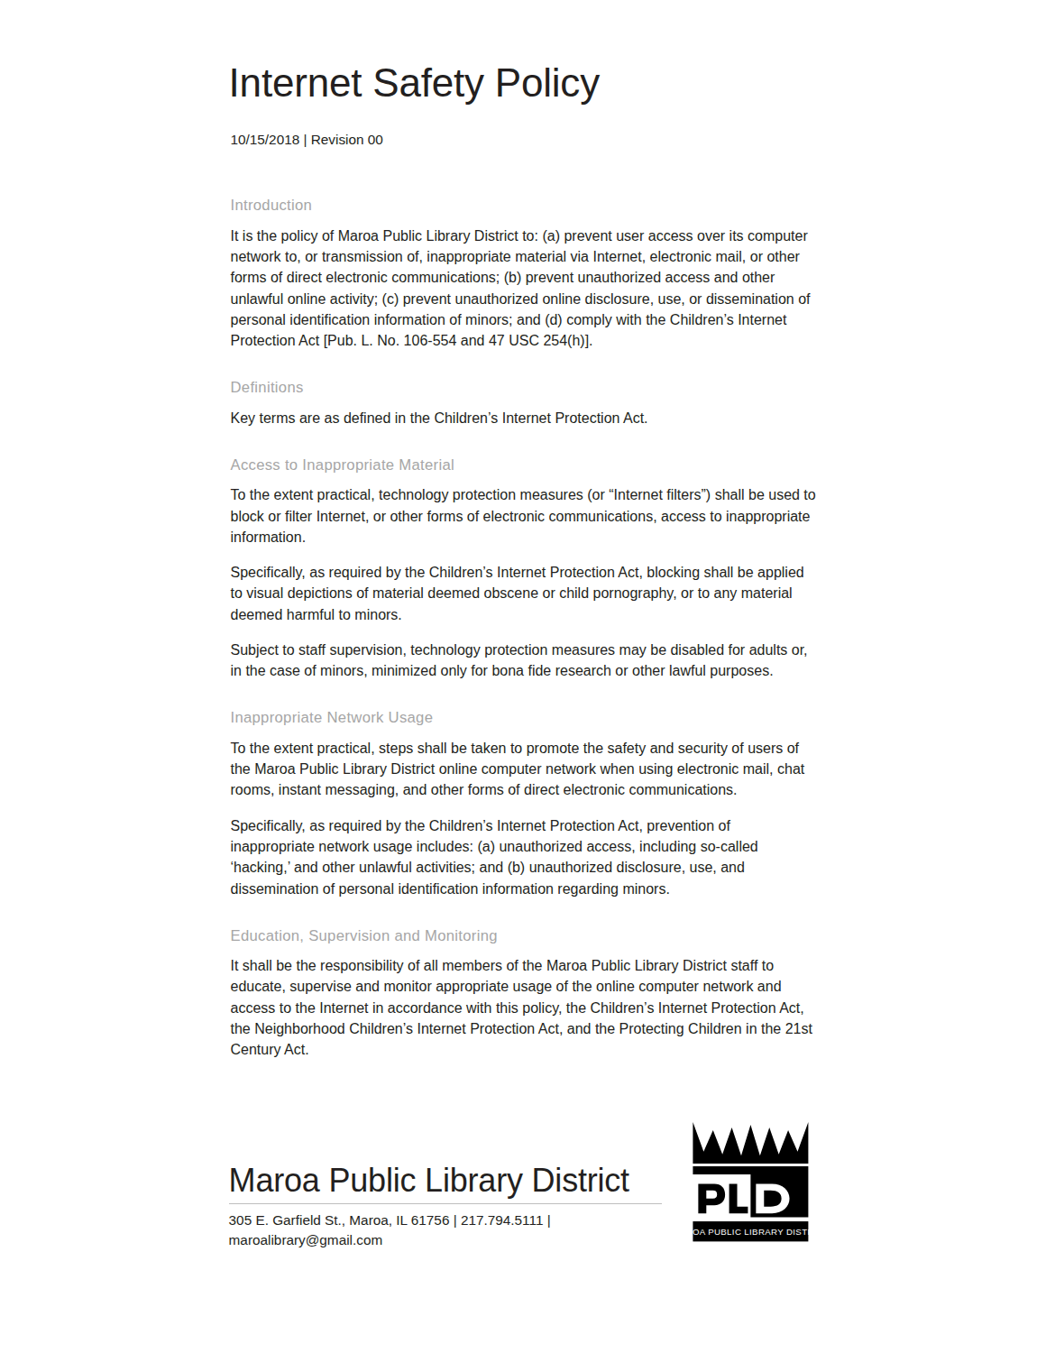Internet Safety Policy
10/15/2018 | Revision 00
Introduction
It is the policy of Maroa Public Library District to: (a) prevent user access over its computer network to, or transmission of, inappropriate material via Internet, electronic mail, or other forms of direct electronic communications; (b) prevent unauthorized access and other unlawful online activity; (c) prevent unauthorized online disclosure, use, or dissemination of personal identification information of minors; and (d) comply with the Children’s Internet Protection Act [Pub. L. No. 106-554 and 47 USC 254(h)].
Definitions
Key terms are as defined in the Children’s Internet Protection Act.
Access to Inappropriate Material
To the extent practical, technology protection measures (or “Internet filters”) shall be used to block or filter Internet, or other forms of electronic communications, access to inappropriate information.
Specifically, as required by the Children’s Internet Protection Act, blocking shall be applied to visual depictions of material deemed obscene or child pornography, or to any material deemed harmful to minors.
Subject to staff supervision, technology protection measures may be disabled for adults or, in the case of minors, minimized only for bona fide research or other lawful purposes.
Inappropriate Network Usage
To the extent practical, steps shall be taken to promote the safety and security of users of the Maroa Public Library District online computer network when using electronic mail, chat rooms, instant messaging, and other forms of direct electronic communications.
Specifically, as required by the Children’s Internet Protection Act, prevention of inappropriate network usage includes: (a) unauthorized access, including so-called ‘hacking,’ and other unlawful activities; and (b) unauthorized disclosure, use, and dissemination of personal identification information regarding minors.
Education, Supervision and Monitoring
It shall be the responsibility of all members of the Maroa Public Library District staff to educate, supervise and monitor appropriate usage of the online computer network and access to the Internet in accordance with this policy, the Children’s Internet Protection Act, the Neighborhood Children’s Internet Protection Act, and the Protecting Children in the 21st Century Act.
Maroa Public Library District
305 E. Garfield St., Maroa, IL 61756 | 217.794.5111 | maroalibrary@gmail.com
Maroa Public Library District logo MAROA PUBLIC LIBRARY DISTRICT